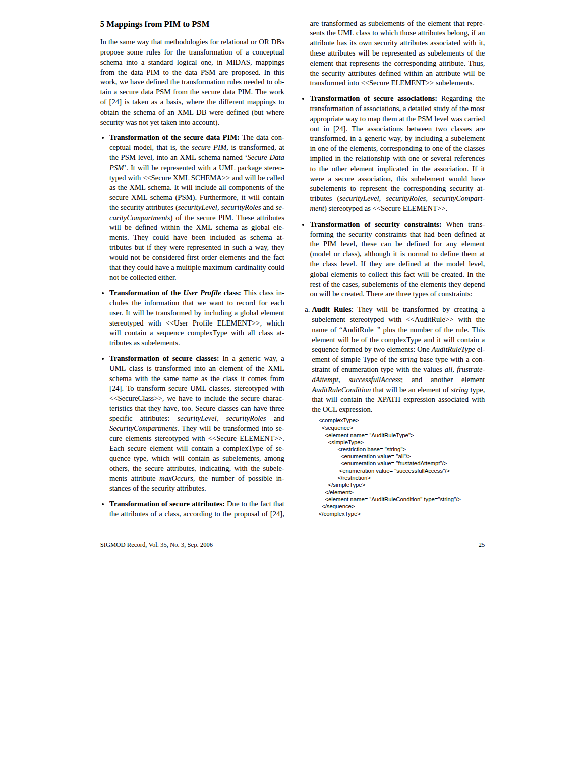5 Mappings from PIM to PSM
In the same way that methodologies for relational or OR DBs propose some rules for the transformation of a conceptual schema into a standard logical one, in MIDAS, mappings from the data PIM to the data PSM are proposed. In this work, we have defined the transformation rules needed to obtain a secure data PSM from the secure data PIM. The work of [24] is taken as a basis, where the different mappings to obtain the schema of an XML DB were defined (but where security was not yet taken into account).
Transformation of the secure data PIM: The data conceptual model, that is, the secure PIM, is transformed, at the PSM level, into an XML schema named ‘Secure Data PSM’. It will be represented with a UML package stereotyped with <<Secure XML SCHEMA>> and will be called as the XML schema. It will include all components of the secure XML schema (PSM). Furthermore, it will contain the security attributes (securityLevel, securityRoles and securityCompartments) of the secure PIM. These attributes will be defined within the XML schema as global elements. They could have been included as schema attributes but if they were represented in such a way, they would not be considered first order elements and the fact that they could have a multiple maximum cardinality could not be collected either.
Transformation of the User Profile class: This class includes the information that we want to record for each user. It will be transformed by including a global element stereotyped with <<User Profile ELEMENT>>, which will contain a sequence complexType with all class attributes as subelements.
Transformation of secure classes: In a generic way, a UML class is transformed into an element of the XML schema with the same name as the class it comes from [24]. To transform secure UML classes, stereotyped with <<SecureClass>>, we have to include the secure characteristics that they have, too. Secure classes can have three specific attributes: securityLevel, securityRoles and SecurityCompartments. They will be transformed into secure elements stereotyped with <<Secure ELEMENT>>. Each secure element will contain a complexType of sequence type, which will contain as subelements, among others, the secure attributes, indicating, with the subelements attribute maxOccurs, the number of possible instances of the security attributes.
Transformation of secure attributes: Due to the fact that the attributes of a class, according to the proposal of [24], are transformed as subelements of the element that represents the UML class to which those attributes belong, if an attribute has its own security attributes associated with it, these attributes will be represented as subelements of the element that represents the corresponding attribute. Thus, the security attributes defined within an attribute will be transformed into <<Secure ELEMENT>> subelements.
Transformation of secure associations: Regarding the transformation of associations, a detailed study of the most appropriate way to map them at the PSM level was carried out in [24]. The associations between two classes are transformed, in a generic way, by including a subelement in one of the elements, corresponding to one of the classes implied in the relationship with one or several references to the other element implicated in the association. If it were a secure association, this subelement would have subelements to represent the corresponding security attributes (securityLevel, securityRoles, securityCompartment) stereotyped as <<Secure ELEMENT>>.
Transformation of security constraints: When transforming the security constraints that had been defined at the PIM level, these can be defined for any element (model or class), although it is normal to define them at the class level. If they are defined at the model level, global elements to collect this fact will be created. In the rest of the cases, subelements of the elements they depend on will be created. There are three types of constraints:
Audit Rules: They will be transformed by creating a subelement stereotyped with <<AuditRule>> with the name of “AuditRule_” plus the number of the rule. This element will be of the complexType and it will contain a sequence formed by two elements: One AuditRuleType element of simple Type of the string base type with a constraint of enumeration type with the values all, frustratedAttempt, successfullAccess; and another element AuditRuleCondition that will be an element of string type, that will contain the XPATH expression associated with the OCL expression.
<complexType>
  <sequence>
    <element name= “AuditRuleType">
      <simpleType>
            <restriction base= "string">
              <enumeration value= "all"/>
              <enumeration value= "frustatedAttempt"/>
             <enumeration value= "successfullAccess"/>
            </restriction>
      </simpleType>
    </element>
    <element name= “AuditRuleCondition" type="string"/>
  </sequence>
</complexType>
SIGMOD Record, Vol. 35, No. 3, Sep. 2006
25